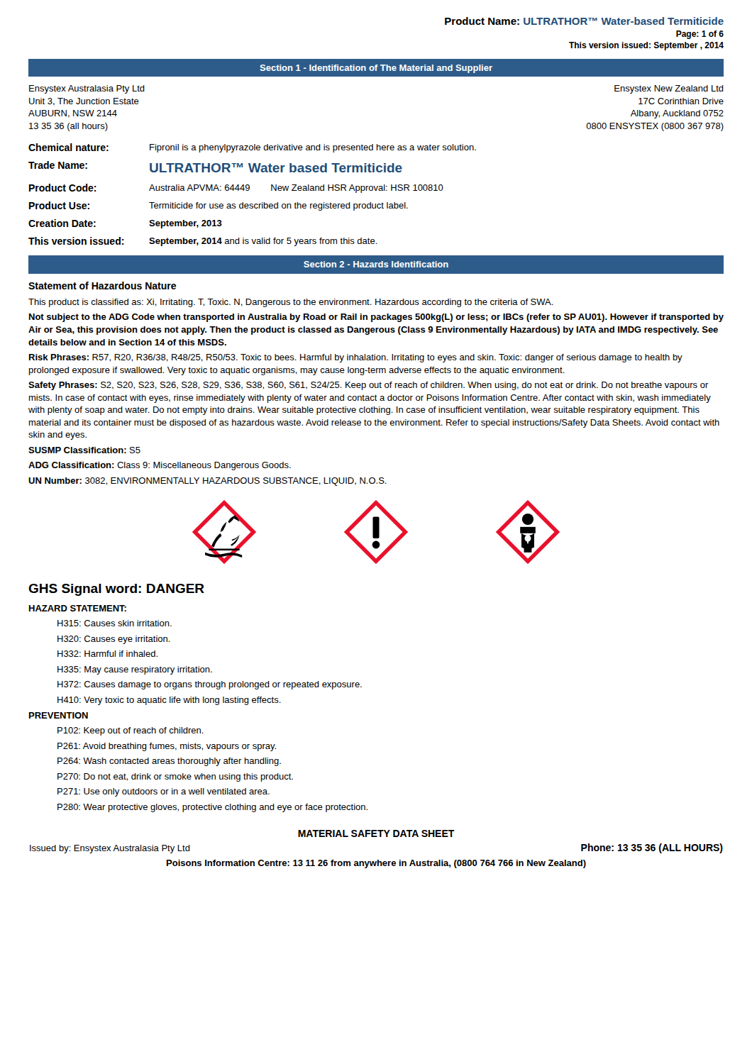Product Name: ULTRATHOR™ Water-based Termiticide
Page: 1 of 6
This version issued: September , 2014
Section 1 - Identification of The Material and Supplier
| Ensystex Australasia Pty Ltd | Ensystex New Zealand Ltd |
| Unit 3, The Junction Estate | 17C Corinthian Drive |
| AUBURN, NSW 2144 | Albany, Auckland 0752 |
| 13 35 36 (all hours) | 0800 ENSYSTEX (0800 367 978) |
| Chemical nature: | Fipronil is a phenylpyrazole derivative and is presented here as a water solution. |
| Trade Name: | ULTRATHOR™ Water based Termiticide |
| Product Code: | Australia APVMA: 64449 New Zealand HSR Approval: HSR 100810 |
| Product Use: | Termiticide for use as described on the registered product label. |
| Creation Date: | September, 2013 |
| This version issued: | September, 2014 and is valid for 5 years from this date. |
Section 2 - Hazards Identification
Statement of Hazardous Nature
This product is classified as: Xi, Irritating. T, Toxic. N, Dangerous to the environment. Hazardous according to the criteria of SWA.
Not subject to the ADG Code when transported in Australia by Road or Rail in packages 500kg(L) or less; or IBCs (refer to SP AU01). However if transported by Air or Sea, this provision does not apply. Then the product is classed as Dangerous (Class 9 Environmentally Hazardous) by IATA and IMDG respectively. See details below and in Section 14 of this MSDS.
Risk Phrases: R57, R20, R36/38, R48/25, R50/53. Toxic to bees. Harmful by inhalation. Irritating to eyes and skin. Toxic: danger of serious damage to health by prolonged exposure if swallowed. Very toxic to aquatic organisms, may cause long-term adverse effects to the aquatic environment.
Safety Phrases: S2, S20, S23, S26, S28, S29, S36, S38, S60, S61, S24/25. Keep out of reach of children. When using, do not eat or drink. Do not breathe vapours or mists. In case of contact with eyes, rinse immediately with plenty of water and contact a doctor or Poisons Information Centre. After contact with skin, wash immediately with plenty of soap and water. Do not empty into drains. Wear suitable protective clothing. In case of insufficient ventilation, wear suitable respiratory equipment. This material and its container must be disposed of as hazardous waste. Avoid release to the environment. Refer to special instructions/Safety Data Sheets. Avoid contact with skin and eyes.
SUSMP Classification: S5
ADG Classification: Class 9: Miscellaneous Dangerous Goods.
UN Number: 3082, ENVIRONMENTALLY HAZARDOUS SUBSTANCE, LIQUID, N.O.S.
GHS Signal word: DANGER
HAZARD STATEMENT:
H315: Causes skin irritation.
H320: Causes eye irritation.
H332: Harmful if inhaled.
H335: May cause respiratory irritation.
H372: Causes damage to organs through prolonged or repeated exposure.
H410: Very toxic to aquatic life with long lasting effects.
PREVENTION
P102: Keep out of reach of children.
P261: Avoid breathing fumes, mists, vapours or spray.
P264: Wash contacted areas thoroughly after handling.
P270: Do not eat, drink or smoke when using this product.
P271: Use only outdoors or in a well ventilated area.
P280: Wear protective gloves, protective clothing and eye or face protection.
MATERIAL SAFETY DATA SHEET
| Issued by: Ensystex Australasia Pty Ltd | Phone: 13 35 36 (ALL HOURS) |
Poisons Information Centre: 13 11 26 from anywhere in Australia, (0800 764 766 in New Zealand)